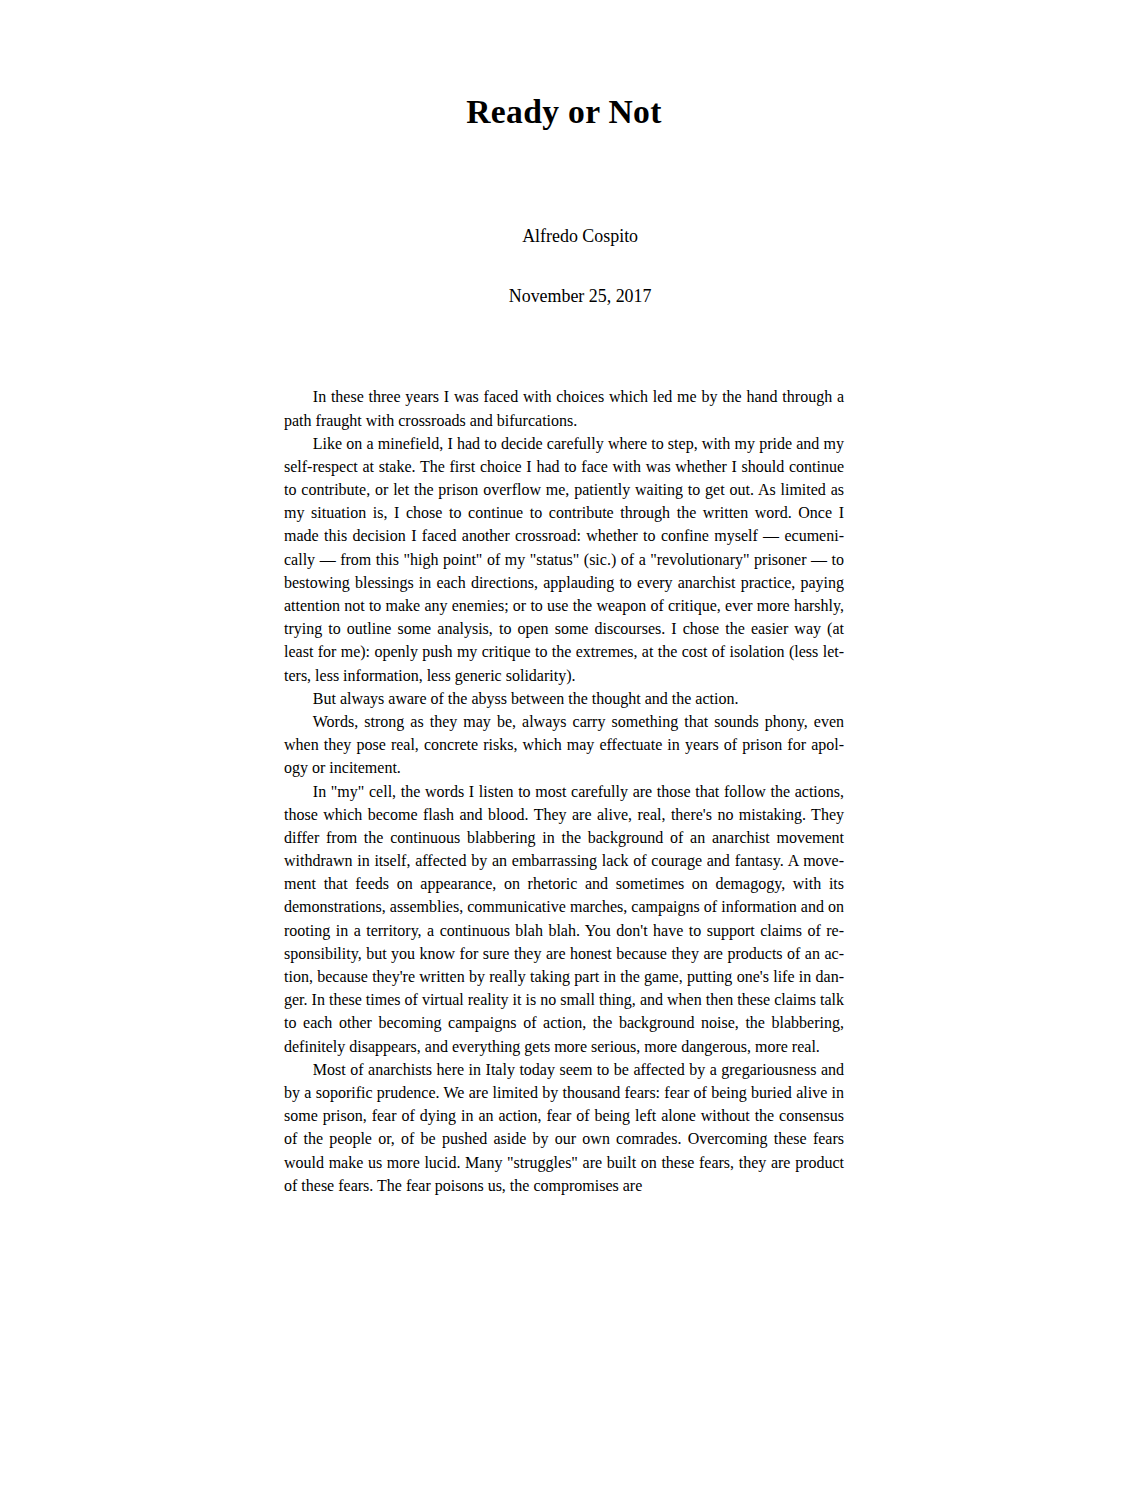Ready or Not
Alfredo Cospito
November 25, 2017
In these three years I was faced with choices which led me by the hand through a path fraught with crossroads and bifurcations.
Like on a minefield, I had to decide carefully where to step, with my pride and my self-respect at stake. The first choice I had to face with was whether I should continue to contribute, or let the prison overflow me, patiently waiting to get out. As limited as my situation is, I chose to continue to contribute through the written word. Once I made this decision I faced another crossroad: whether to confine myself — ecumenically — from this "high point" of my "status" (sic.) of a "revolutionary" prisoner — to bestowing blessings in each directions, applauding to every anarchist practice, paying attention not to make any enemies; or to use the weapon of critique, ever more harshly, trying to outline some analysis, to open some discourses. I chose the easier way (at least for me): openly push my critique to the extremes, at the cost of isolation (less letters, less information, less generic solidarity).
But always aware of the abyss between the thought and the action.
Words, strong as they may be, always carry something that sounds phony, even when they pose real, concrete risks, which may effectuate in years of prison for apology or incitement.
In "my" cell, the words I listen to most carefully are those that follow the actions, those which become flash and blood. They are alive, real, there's no mistaking. They differ from the continuous blabbering in the background of an anarchist movement withdrawn in itself, affected by an embarrassing lack of courage and fantasy. A movement that feeds on appearance, on rhetoric and sometimes on demagogy, with its demonstrations, assemblies, communicative marches, campaigns of information and on rooting in a territory, a continuous blah blah. You don't have to support claims of responsibility, but you know for sure they are honest because they are products of an action, because they're written by really taking part in the game, putting one's life in danger. In these times of virtual reality it is no small thing, and when then these claims talk to each other becoming campaigns of action, the background noise, the blabbering, definitely disappears, and everything gets more serious, more dangerous, more real.
Most of anarchists here in Italy today seem to be affected by a gregariousness and by a soporific prudence. We are limited by thousand fears: fear of being buried alive in some prison, fear of dying in an action, fear of being left alone without the consensus of the people or, of be pushed aside by our own comrades. Overcoming these fears would make us more lucid. Many "struggles" are built on these fears, they are product of these fears. The fear poisons us, the compromises are